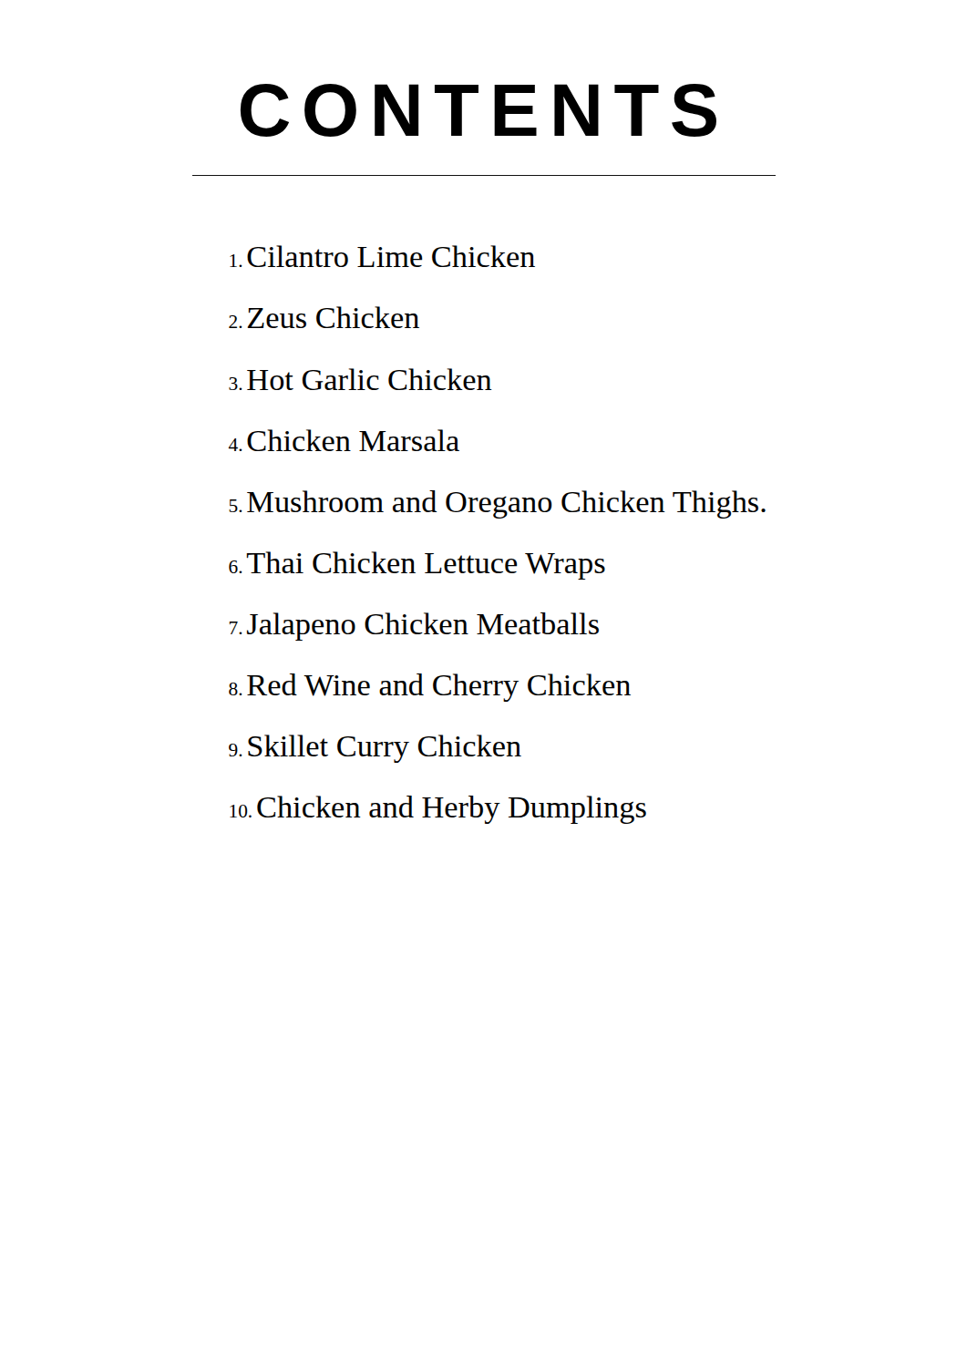Contents
Cilantro Lime Chicken
Zeus Chicken
Hot Garlic Chicken
Chicken Marsala
Mushroom and Oregano Chicken Thighs.
Thai Chicken Lettuce Wraps
Jalapeno Chicken Meatballs
Red Wine and Cherry Chicken
Skillet Curry Chicken
Chicken and Herby Dumplings